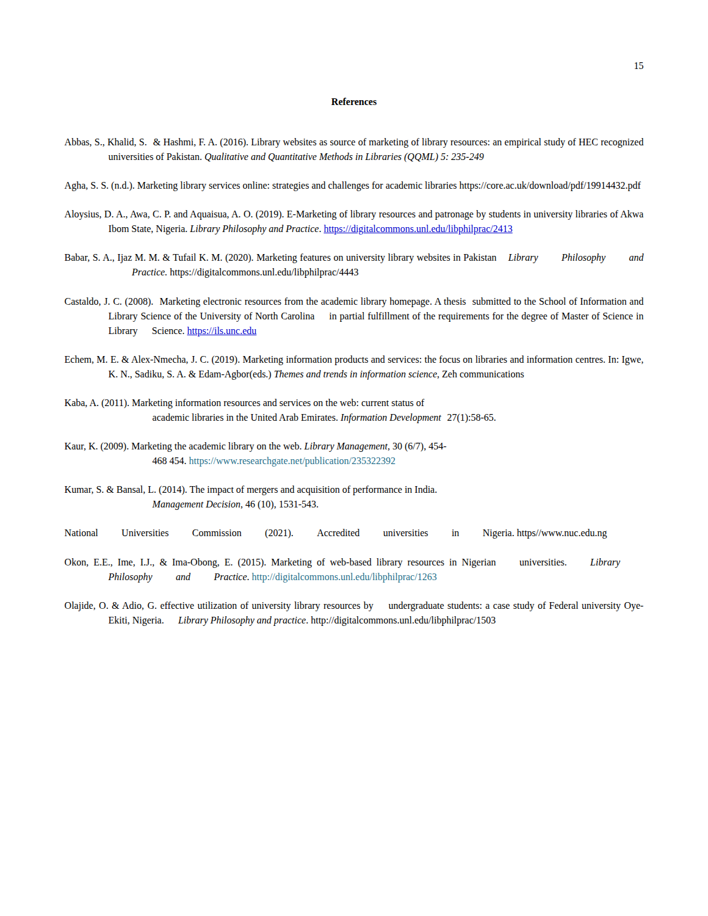15
References
Abbas, S., Khalid, S. & Hashmi, F. A. (2016). Library websites as source of marketing of library resources: an empirical study of HEC recognized universities of Pakistan. Qualitative and Quantitative Methods in Libraries (QQML) 5: 235-249
Agha, S. S. (n.d.). Marketing library services online: strategies and challenges for academic libraries https://core.ac.uk/download/pdf/19914432.pdf
Aloysius, D. A., Awa, C. P. and Aquaisua, A. O. (2019). E-Marketing of library resources and patronage by students in university libraries of Akwa Ibom State, Nigeria. Library Philosophy and Practice. https://digitalcommons.unl.edu/libphilprac/2413
Babar, S. A., Ijaz M. M. & Tufail K. M. (2020). Marketing features on university library websites in Pakistan Library Philosophy and Practice. https://digitalcommons.unl.edu/libphilprac/4443
Castaldo, J. C. (2008). Marketing electronic resources from the academic library homepage. A thesis submitted to the School of Information and Library Science of the University of North Carolina in partial fulfillment of the requirements for the degree of Master of Science in Library Science. https://ils.unc.edu
Echem, M. E. & Alex-Nmecha, J. C. (2019). Marketing information products and services: the focus on libraries and information centres. In: Igwe, K. N., Sadiku, S. A. & Edam-Agbor(eds.) Themes and trends in information science, Zeh communications
Kaba, A. (2011). Marketing information resources and services on the web: current status of
academic libraries in the United Arab Emirates. Information Development 27(1):58-65.
Kaur, K. (2009). Marketing the academic library on the web. Library Management, 30 (6/7), 454-
468 454. https://www.researchgate.net/publication/235322392
Kumar, S. & Bansal, L. (2014). The impact of mergers and acquisition of performance in India.
Management Decision, 46 (10), 1531-543.
National Universities Commission (2021). Accredited universities in Nigeria. https//www.nuc.edu.ng
Okon, E.E., Ime, I.J., & Ima-Obong, E. (2015). Marketing of web-based library resources in Nigerian universities. Library Philosophy and Practice. http://digitalcommons.unl.edu/libphilprac/1263
Olajide, O. & Adio, G. effective utilization of university library resources by undergraduate students: a case study of Federal university Oye-Ekiti, Nigeria. Library Philosophy and practice. http://digitalcommons.unl.edu/libphilprac/1503